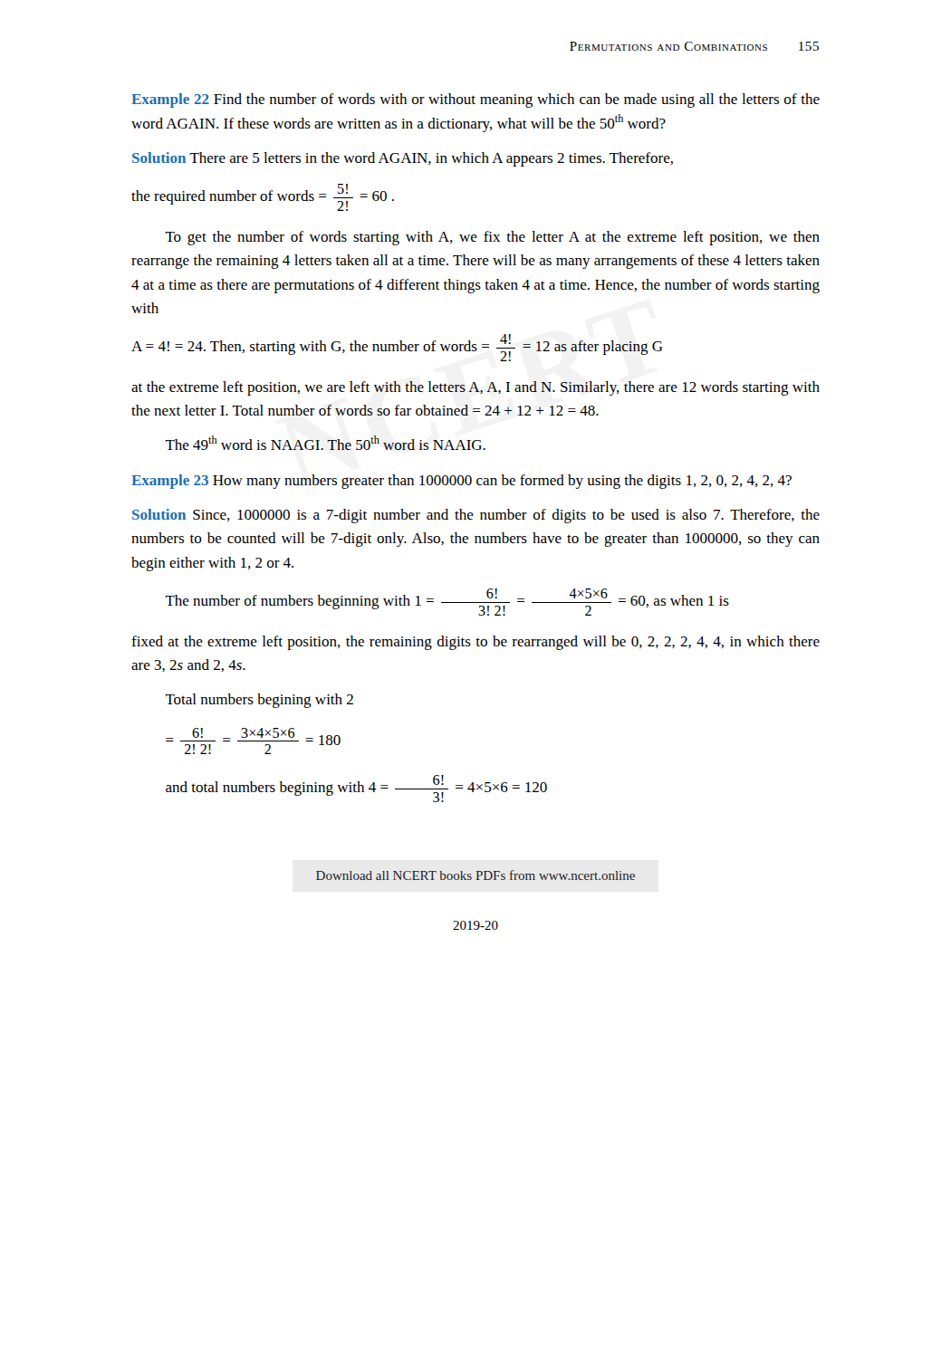NCERT
Permutations and Combinations 155
Example 22 Find the number of words with or without meaning which can be made using all the letters of the word AGAIN. If these words are written as in a dictionary, what will be the 50th word?
Solution There are 5 letters in the word AGAIN, in which A appears 2 times. Therefore,
the required number of words = 5!2! = 60 .
To get the number of words starting with A, we fix the letter A at the extreme left position, we then rearrange the remaining 4 letters taken all at a time. There will be as many arrangements of these 4 letters taken 4 at a time as there are permutations of 4 different things taken 4 at a time. Hence, the number of words starting with
A = 4! = 24. Then, starting with G, the number of words = 4!2! = 12 as after placing G
at the extreme left position, we are left with the letters A, A, I and N. Similarly, there are 12 words starting with the next letter I. Total number of words so far obtained = 24 + 12 + 12 = 48.
The 49th word is NAAGI. The 50th word is NAAIG.
Example 23 How many numbers greater than 1000000 can be formed by using the digits 1, 2, 0, 2, 4, 2, 4?
Solution Since, 1000000 is a 7-digit number and the number of digits to be used is also 7. Therefore, the numbers to be counted will be 7-digit only. Also, the numbers have to be greater than 1000000, so they can begin either with 1, 2 or 4.
The number of numbers beginning with 1 = 6!3! 2! = 4×5×62 = 60, as when 1 is
fixed at the extreme left position, the remaining digits to be rearranged will be 0, 2, 2, 2, 4, 4, in which there are 3, 2s and 2, 4s.
Total numbers begining with 2
= 6!2! 2! = 3×4×5×62 = 180
and total numbers begining with 4 = 6!3! = 4×5×6 = 120
Download all NCERT books PDFs from www.ncert.online
2019-20